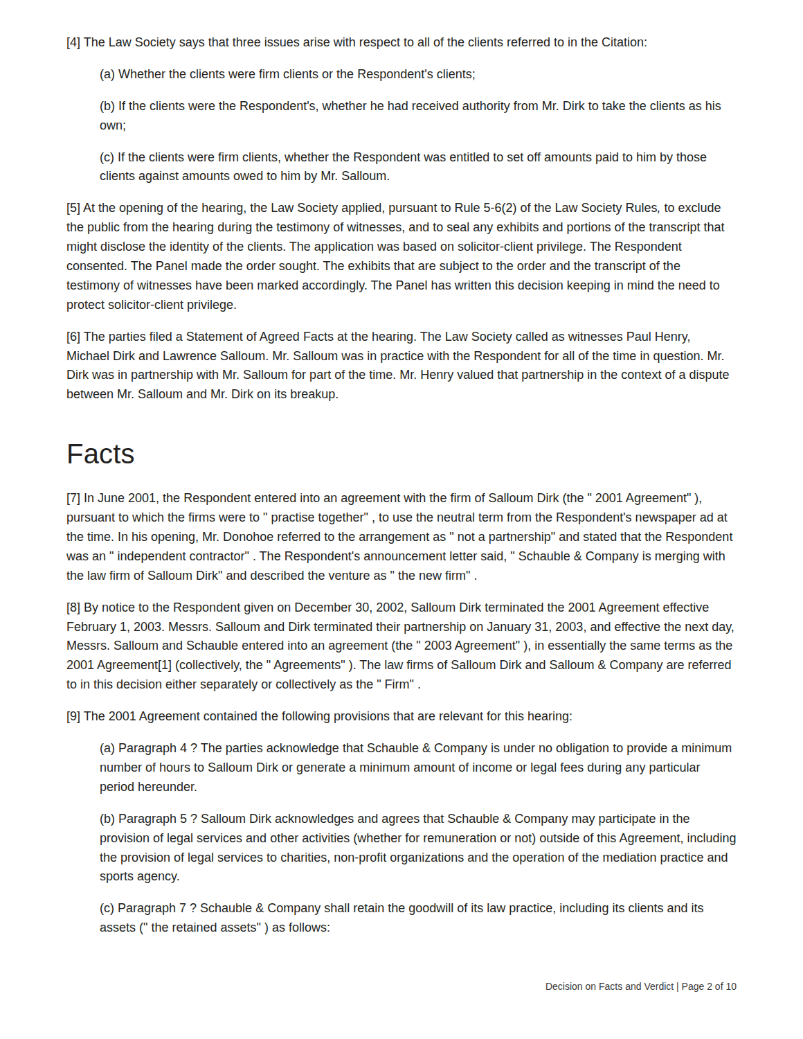[4] The Law Society says that three issues arise with respect to all of the clients referred to in the Citation:
(a) Whether the clients were firm clients or the Respondent's clients;
(b) If the clients were the Respondent's, whether he had received authority from Mr. Dirk to take the clients as his own;
(c) If the clients were firm clients, whether the Respondent was entitled to set off amounts paid to him by those clients against amounts owed to him by Mr. Salloum.
[5] At the opening of the hearing, the Law Society applied, pursuant to Rule 5-6(2) of the Law Society Rules, to exclude the public from the hearing during the testimony of witnesses, and to seal any exhibits and portions of the transcript that might disclose the identity of the clients. The application was based on solicitor-client privilege. The Respondent consented. The Panel made the order sought. The exhibits that are subject to the order and the transcript of the testimony of witnesses have been marked accordingly. The Panel has written this decision keeping in mind the need to protect solicitor-client privilege.
[6] The parties filed a Statement of Agreed Facts at the hearing. The Law Society called as witnesses Paul Henry, Michael Dirk and Lawrence Salloum. Mr. Salloum was in practice with the Respondent for all of the time in question. Mr. Dirk was in partnership with Mr. Salloum for part of the time. Mr. Henry valued that partnership in the context of a dispute between Mr. Salloum and Mr. Dirk on its breakup.
Facts
[7] In June 2001, the Respondent entered into an agreement with the firm of Salloum Dirk (the " 2001 Agreement" ), pursuant to which the firms were to " practise together" , to use the neutral term from the Respondent's newspaper ad at the time. In his opening, Mr. Donohoe referred to the arrangement as " not a partnership" and stated that the Respondent was an " independent contractor" . The Respondent's announcement letter said, " Schauble & Company is merging with the law firm of Salloum Dirk" and described the venture as " the new firm" .
[8] By notice to the Respondent given on December 30, 2002, Salloum Dirk terminated the 2001 Agreement effective February 1, 2003. Messrs. Salloum and Dirk terminated their partnership on January 31, 2003, and effective the next day, Messrs. Salloum and Schauble entered into an agreement (the " 2003 Agreement" ), in essentially the same terms as the 2001 Agreement[1] (collectively, the " Agreements" ). The law firms of Salloum Dirk and Salloum & Company are referred to in this decision either separately or collectively as the " Firm" .
[9] The 2001 Agreement contained the following provisions that are relevant for this hearing:
(a) Paragraph 4 ? The parties acknowledge that Schauble & Company is under no obligation to provide a minimum number of hours to Salloum Dirk or generate a minimum amount of income or legal fees during any particular period hereunder.
(b) Paragraph 5 ? Salloum Dirk acknowledges and agrees that Schauble & Company may participate in the provision of legal services and other activities (whether for remuneration or not) outside of this Agreement, including the provision of legal services to charities, non-profit organizations and the operation of the mediation practice and sports agency.
(c) Paragraph 7 ? Schauble & Company shall retain the goodwill of its law practice, including its clients and its assets (" the retained assets" ) as follows:
Decision on Facts and Verdict | Page 2 of 10